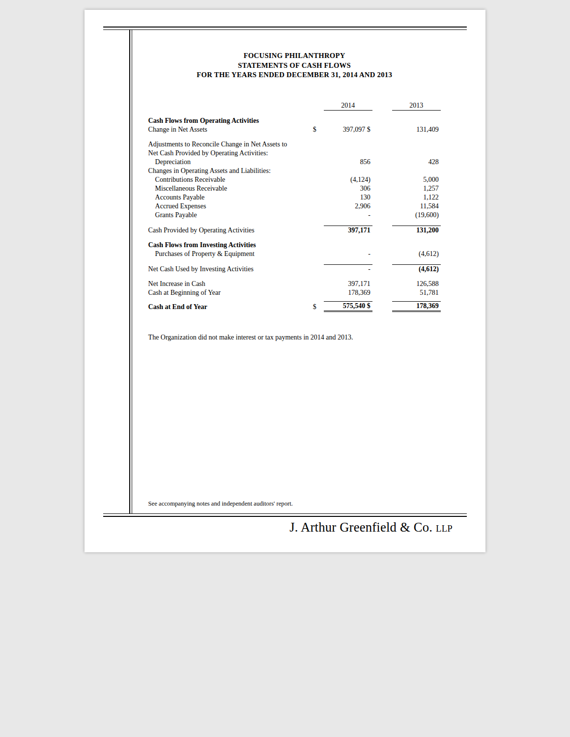FOCUSING PHILANTHROPY
STATEMENTS OF CASH FLOWS
FOR THE YEARS ENDED DECEMBER 31, 2014 AND 2013
| | | 2014 | | 2013 |
| Cash Flows from Operating Activities | | | | |
| Change in Net Assets | $ | 397,097 $ | | 131,409 |
| Adjustments to Reconcile Change in Net Assets to | | | | |
| Net Cash Provided by Operating Activities: | | | | |
| Depreciation | | 856 | | 428 |
| Changes in Operating Assets and Liabilities: | | | | |
| Contributions Receivable | | (4,124) | | 5,000 |
| Miscellaneous Receivable | | 306 | | 1,257 |
| Accounts Payable | | 130 | | 1,122 |
| Accrued Expenses | | 2,906 | | 11,584 |
| Grants Payable | | - | | (19,600) |
| Cash Provided by Operating Activities | | 397,171 | | 131,200 |
| Cash Flows from Investing Activities | | | | |
| Purchases of Property & Equipment | | - | | (4,612) |
| Net Cash Used by Investing Activities | | - | | (4,612) |
| Net Increase in Cash | | 397,171 | | 126,588 |
| Cash at Beginning of Year | | 178,369 | | 51,781 |
| Cash at End of Year | $ | 575,540 $ | | 178,369 |
The Organization did not make interest or tax payments in 2014 and 2013.
See accompanying notes and independent auditors' report.
J. Arthur Greenfield & Co. LLP